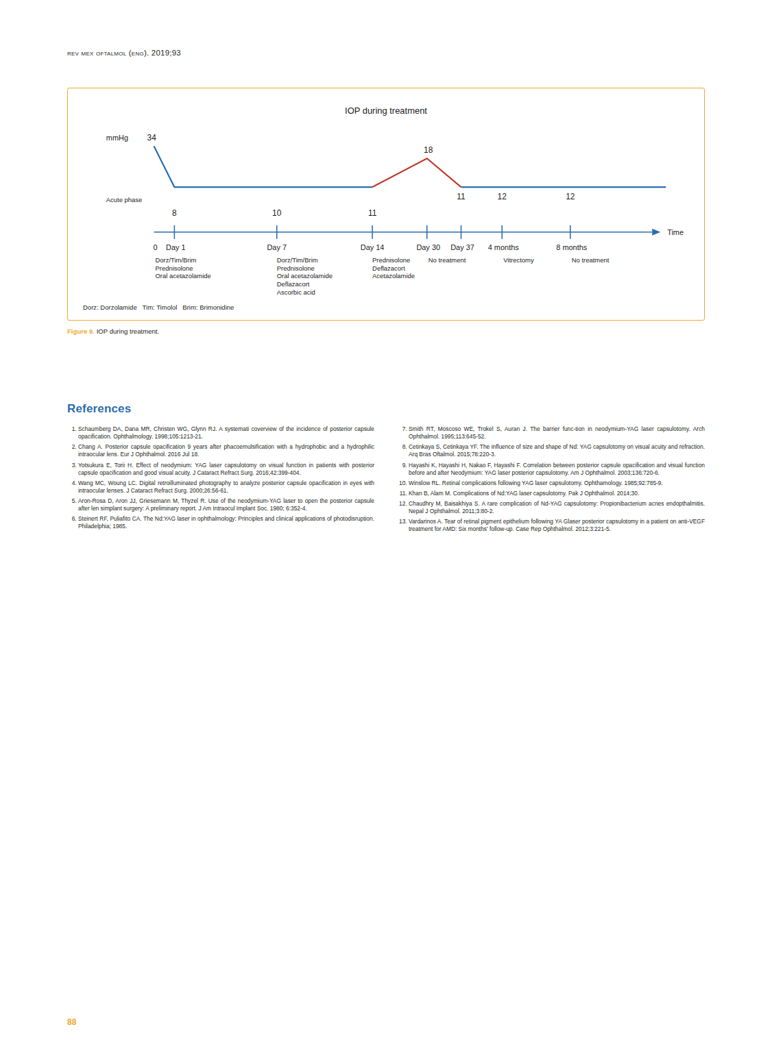Rev Mex Oftalmol (Eng). 2019;93
IOP during treatment IOP during treatment mmHg 34 18 11 12 12 Acute phase 8 10 11 Time 0 Day 1 Day 7 Day 14 Day 30 Day 37 4 months 8 months Dorz/Tim/Brim Prednisolone Oral acetazolamide Dorz/Tim/Brim Prednisolone Oral acetazolamide Deflazacort Ascorbic acid Prednisolone Deflazacort Acetazolamide No treatment Vitrectomy No treatment
Dorz: Dorzolamide Tim: Timolol Brim: Brimonidine
Figure 9. IOP during treatment.
References
Schaumberg DA, Dana MR, Christen WG, Glynn RJ. A systemati coverview of the incidence of posterior capsule opacification. Ophthalmology. 1998;105:1213-21.
Chang A. Posterior capsule opacification 9 years after phacoemulsification with a hydrophobic and a hydrophilic intraocular lens. Eur J Ophthalmol. 2016 Jul 18.
Yotsukura E, Torii H. Effect of neodymium: YAG laser capsulotomy on visual function in patients with posterior capsule opacification and good visual acuity. J Cataract Refract Surg. 2016;42:399-404.
Wang MC, Woung LC. Digital retroilluminated photography to analyze posterior capsule opacification in eyes with intraocular lenses. J Cataract Refract Surg. 2000;26:56-61.
Aron-Rosa D, Aron JJ, Griesemann M, Thyzel R. Use of the neodymium-YAG laser to open the posterior capsule after len simplant surgery: A preliminary report. J Am Intraocul Implant Soc. 1980; 6:352-4.
Steinert RF, Puliafito CA. The Nd:YAG laser in ophthalmology: Principles and clinical applications of photodisruption. Philadelphia; 1985.
Smith RT, Moscoso WE, Trokel S, Auran J. The barrier func-tion in neodymium-YAG laser capsulotomy. Arch Ophthalmol. 1995;113:645-52.
Cetinkaya S, Cetinkaya YF. The influence of size and shape of Nd: YAG capsulotomy on visual acuity and refraction. Arq Bras Oftalmol. 2015;78:220-3.
Hayashi K, Hayashi H, Nakao F, Hayashi F. Correlation between posterior capsule opacification and visual function before and after Neodymium: YAG laser posterior capsulotomy. Am J Ophthalmol. 2003;136:720-6.
Winslow RL. Retinal complications following YAG laser capsulotomy. Ophthamology. 1985;92:785-9.
Khan B, Alam M. Complications of Nd:YAG laser capsulotomy. Pak J Ophthalmol. 2014;30.
Chaudhry M, Baisakhiya S. A rare complication of Nd-YAG capsulotomy: Propionibacterium acnes endopthalmitis. Nepal J Ophthalmol. 2011;3:80-2.
Vardarinos A. Tear of retinal pigment epithelium following YA Glaser posterior capsulotomy in a patient on anti-VEGF treatment for AMD: Six months' follow-up. Case Rep Ophthalmol. 2012;3:221-5.
88